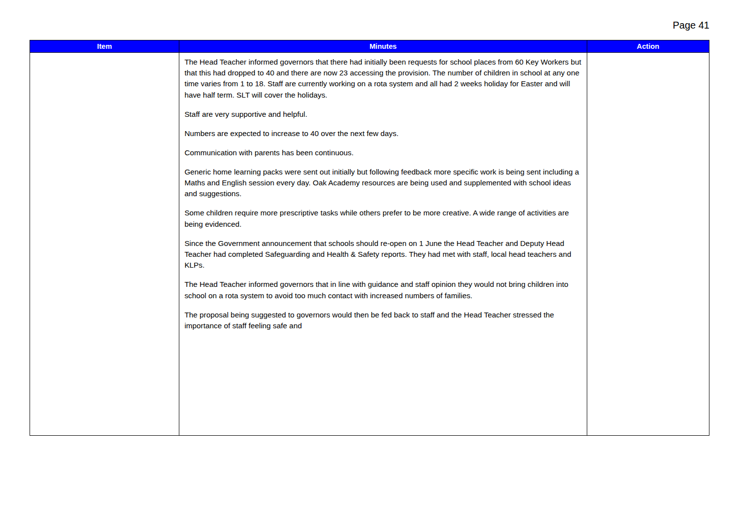Page 41
| Item | Minutes | Action |
| --- | --- | --- |
| | The Head Teacher informed governors that there had initially been requests for school places from 60 Key Workers but that this had dropped to 40 and there are now 23 accessing the provision. The number of children in school at any one time varies from 1 to 18. Staff are currently working on a rota system and all had 2 weeks holiday for Easter and will have half term. SLT will cover the holidays. Staff are very supportive and helpful. Numbers are expected to increase to 40 over the next few days. Communication with parents has been continuous. Generic home learning packs were sent out initially but following feedback more specific work is being sent including a Maths and English session every day. Oak Academy resources are being used and supplemented with school ideas and suggestions. Some children require more prescriptive tasks while others prefer to be more creative. A wide range of activities are being evidenced. Since the Government announcement that schools should re-open on 1 June the Head Teacher and Deputy Head Teacher had completed Safeguarding and Health & Safety reports. They had met with staff, local head teachers and KLPs. The Head Teacher informed governors that in line with guidance and staff opinion they would not bring children into school on a rota system to avoid too much contact with increased numbers of families. The proposal being suggested to governors would then be fed back to staff and the Head Teacher stressed the importance of staff feeling safe and | |